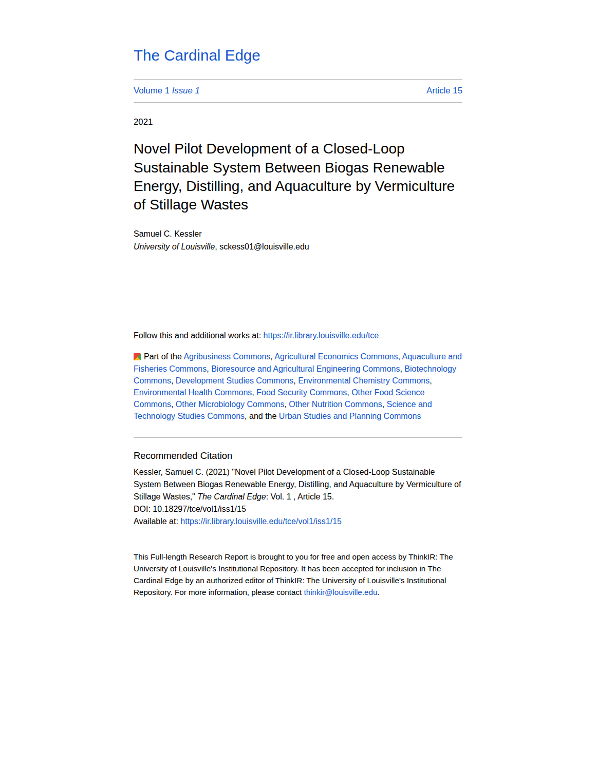The Cardinal Edge
Volume 1 Issue 1 Article 15
2021
Novel Pilot Development of a Closed-Loop Sustainable System Between Biogas Renewable Energy, Distilling, and Aquaculture by Vermiculture of Stillage Wastes
Samuel C. Kessler
University of Louisville, sckess01@louisville.edu
Follow this and additional works at: https://ir.library.louisville.edu/tce
Part of the Agribusiness Commons, Agricultural Economics Commons, Aquaculture and Fisheries Commons, Bioresource and Agricultural Engineering Commons, Biotechnology Commons, Development Studies Commons, Environmental Chemistry Commons, Environmental Health Commons, Food Security Commons, Other Food Science Commons, Other Microbiology Commons, Other Nutrition Commons, Science and Technology Studies Commons, and the Urban Studies and Planning Commons
Recommended Citation
Kessler, Samuel C. (2021) "Novel Pilot Development of a Closed-Loop Sustainable System Between Biogas Renewable Energy, Distilling, and Aquaculture by Vermiculture of Stillage Wastes," The Cardinal Edge: Vol. 1 , Article 15.
DOI: 10.18297/tce/vol1/iss1/15
Available at: https://ir.library.louisville.edu/tce/vol1/iss1/15
This Full-length Research Report is brought to you for free and open access by ThinkIR: The University of Louisville's Institutional Repository. It has been accepted for inclusion in The Cardinal Edge by an authorized editor of ThinkIR: The University of Louisville's Institutional Repository. For more information, please contact thinkir@louisville.edu.